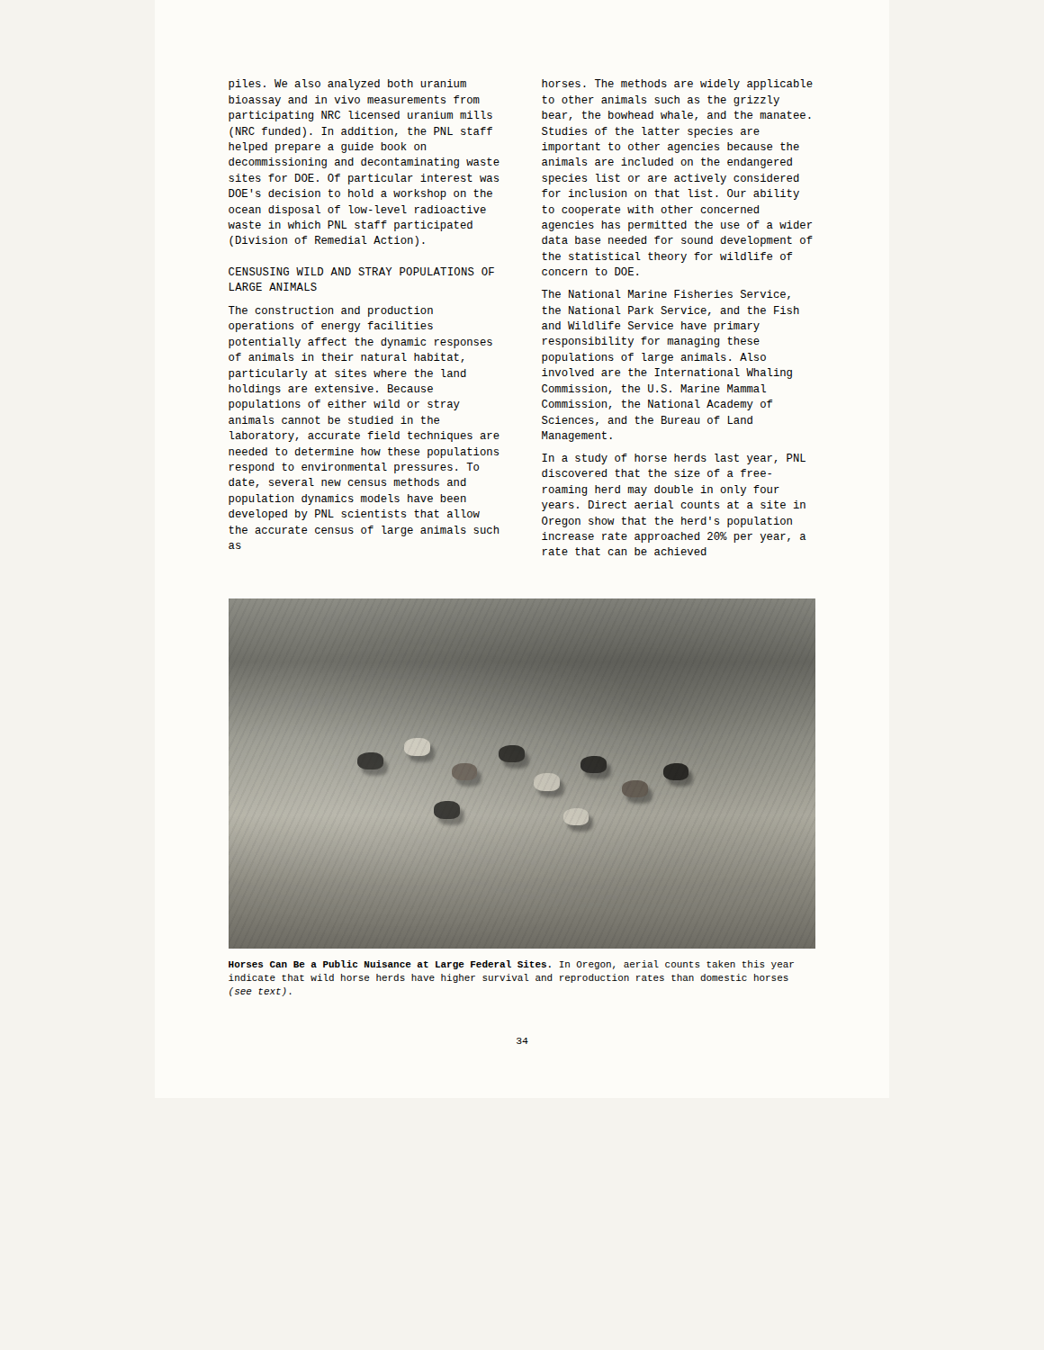piles. We also analyzed both uranium bioassay and in vivo measurements from participating NRC licensed uranium mills (NRC funded). In addition, the PNL staff helped prepare a guide book on decommissioning and decontaminating waste sites for DOE. Of particular interest was DOE's decision to hold a workshop on the ocean disposal of low-level radioactive waste in which PNL staff participated (Division of Remedial Action).
CENSUSING WILD AND STRAY POPULATIONS OF LARGE ANIMALS
The construction and production operations of energy facilities potentially affect the dynamic responses of animals in their natural habitat, particularly at sites where the land holdings are extensive. Because populations of either wild or stray animals cannot be studied in the laboratory, accurate field techniques are needed to determine how these populations respond to environmental pressures. To date, several new census methods and population dynamics models have been developed by PNL scientists that allow the accurate census of large animals such as
horses. The methods are widely applicable to other animals such as the grizzly bear, the bowhead whale, and the manatee. Studies of the latter species are important to other agencies because the animals are included on the endangered species list or are actively considered for inclusion on that list. Our ability to cooperate with other concerned agencies has permitted the use of a wider data base needed for sound development of the statistical theory for wildlife of concern to DOE.
The National Marine Fisheries Service, the National Park Service, and the Fish and Wildlife Service have primary responsibility for managing these populations of large animals. Also involved are the International Whaling Commission, the U.S. Marine Mammal Commission, the National Academy of Sciences, and the Bureau of Land Management.
In a study of horse herds last year, PNL discovered that the size of a free-roaming herd may double in only four years. Direct aerial counts at a site in Oregon show that the herd's population increase rate approached 20% per year, a rate that can be achieved
Horses Can Be a Public Nuisance at Large Federal Sites. In Oregon, aerial counts taken this year indicate that wild horse herds have higher survival and reproduction rates than domestic horses (see text).
34